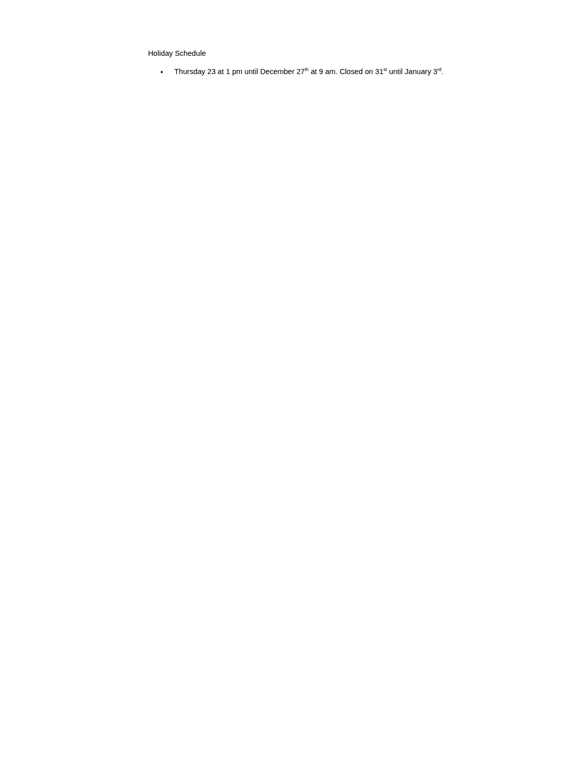Holiday Schedule
Thursday 23 at 1 pm until December 27th at 9 am. Closed on 31st until January 3rd.